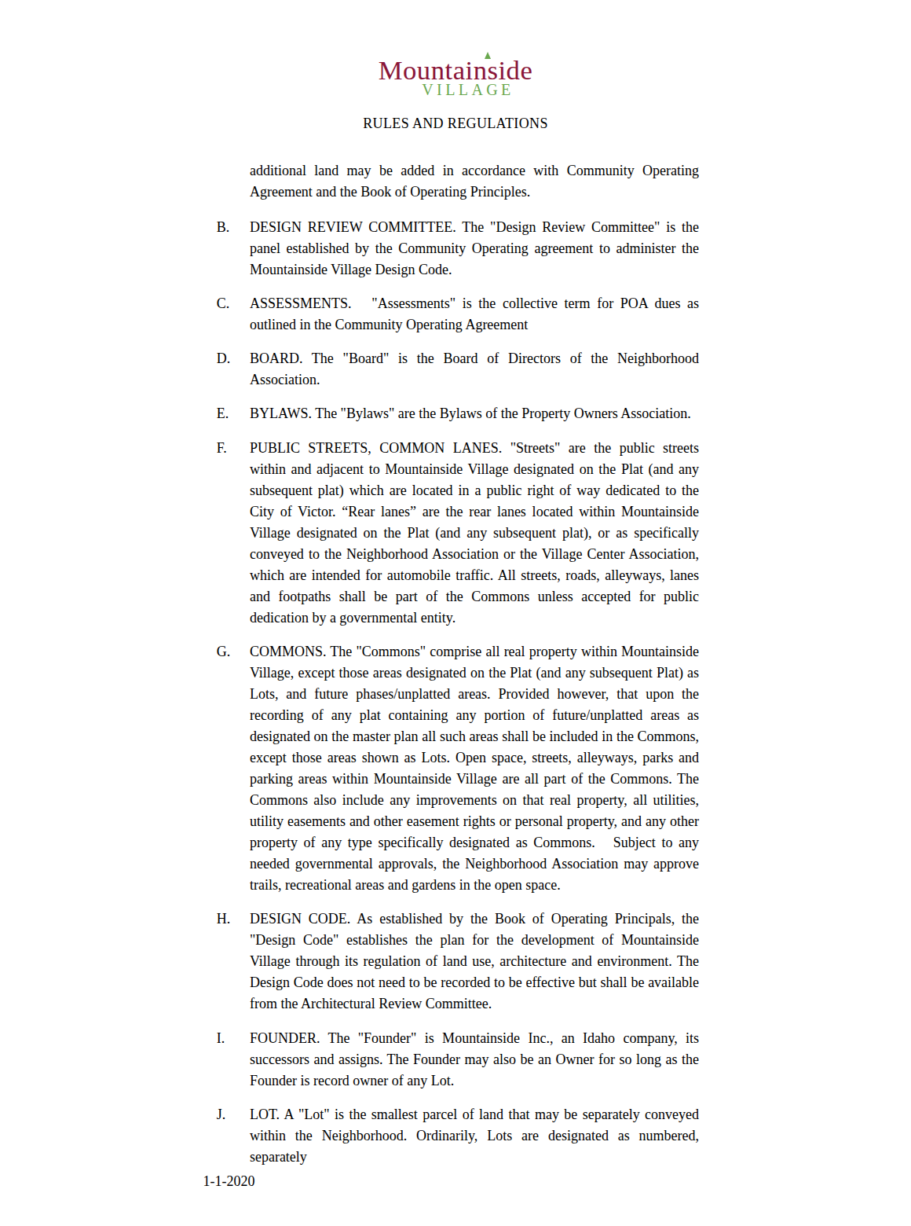Mountainside
VILLAGE
RULES AND REGULATIONS
additional land may be added in accordance with Community Operating Agreement and the Book of Operating Principles.
B. DESIGN REVIEW COMMITTEE. The "Design Review Committee" is the panel established by the Community Operating agreement to administer the Mountainside Village Design Code.
C. ASSESSMENTS. "Assessments" is the collective term for POA dues as outlined in the Community Operating Agreement
D. BOARD. The "Board" is the Board of Directors of the Neighborhood Association.
E. BYLAWS. The "Bylaws" are the Bylaws of the Property Owners Association.
F. PUBLIC STREETS, COMMON LANES. "Streets" are the public streets within and adjacent to Mountainside Village designated on the Plat (and any subsequent plat) which are located in a public right of way dedicated to the City of Victor. “Rear lanes” are the rear lanes located within Mountainside Village designated on the Plat (and any subsequent plat), or as specifically conveyed to the Neighborhood Association or the Village Center Association, which are intended for automobile traffic. All streets, roads, alleyways, lanes and footpaths shall be part of the Commons unless accepted for public dedication by a governmental entity.
G. COMMONS. The "Commons" comprise all real property within Mountainside Village, except those areas designated on the Plat (and any subsequent Plat) as Lots, and future phases/unplatted areas. Provided however, that upon the recording of any plat containing any portion of future/unplatted areas as designated on the master plan all such areas shall be included in the Commons, except those areas shown as Lots. Open space, streets, alleyways, parks and parking areas within Mountainside Village are all part of the Commons. The Commons also include any improvements on that real property, all utilities, utility easements and other easement rights or personal property, and any other property of any type specifically designated as Commons. Subject to any needed governmental approvals, the Neighborhood Association may approve trails, recreational areas and gardens in the open space.
H. DESIGN CODE. As established by the Book of Operating Principals, the "Design Code" establishes the plan for the development of Mountainside Village through its regulation of land use, architecture and environment. The Design Code does not need to be recorded to be effective but shall be available from the Architectural Review Committee.
I. FOUNDER. The "Founder" is Mountainside Inc., an Idaho company, its successors and assigns. The Founder may also be an Owner for so long as the Founder is record owner of any Lot.
J. LOT. A "Lot" is the smallest parcel of land that may be separately conveyed within the Neighborhood. Ordinarily, Lots are designated as numbered, separately
1-1-2020